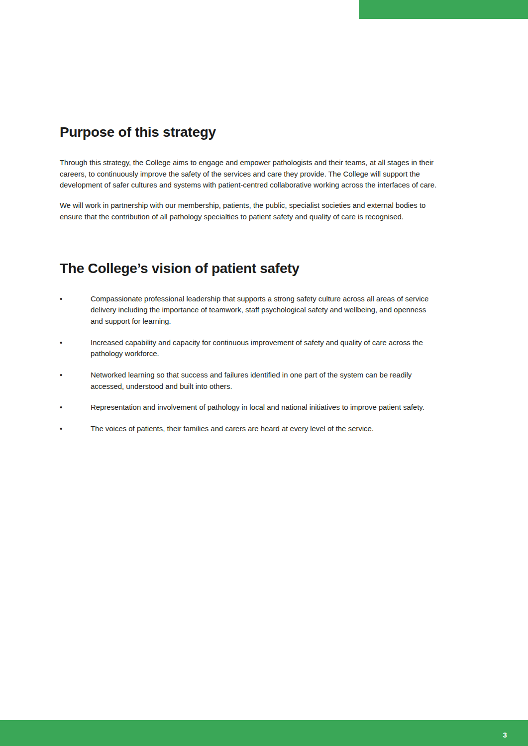Purpose of this strategy
Through this strategy, the College aims to engage and empower pathologists and their teams, at all stages in their careers, to continuously improve the safety of the services and care they provide. The College will support the development of safer cultures and systems with patient-centred collaborative working across the interfaces of care.
We will work in partnership with our membership, patients, the public, specialist societies and external bodies to ensure that the contribution of all pathology specialties to patient safety and quality of care is recognised.
The College’s vision of patient safety
Compassionate professional leadership that supports a strong safety culture across all areas of service delivery including the importance of teamwork, staff psychological safety and wellbeing, and openness and support for learning.
Increased capability and capacity for continuous improvement of safety and quality of care across the pathology workforce.
Networked learning so that success and failures identified in one part of the system can be readily accessed, understood and built into others.
Representation and involvement of pathology in local and national initiatives to improve patient safety.
The voices of patients, their families and carers are heard at every level of the service.
3